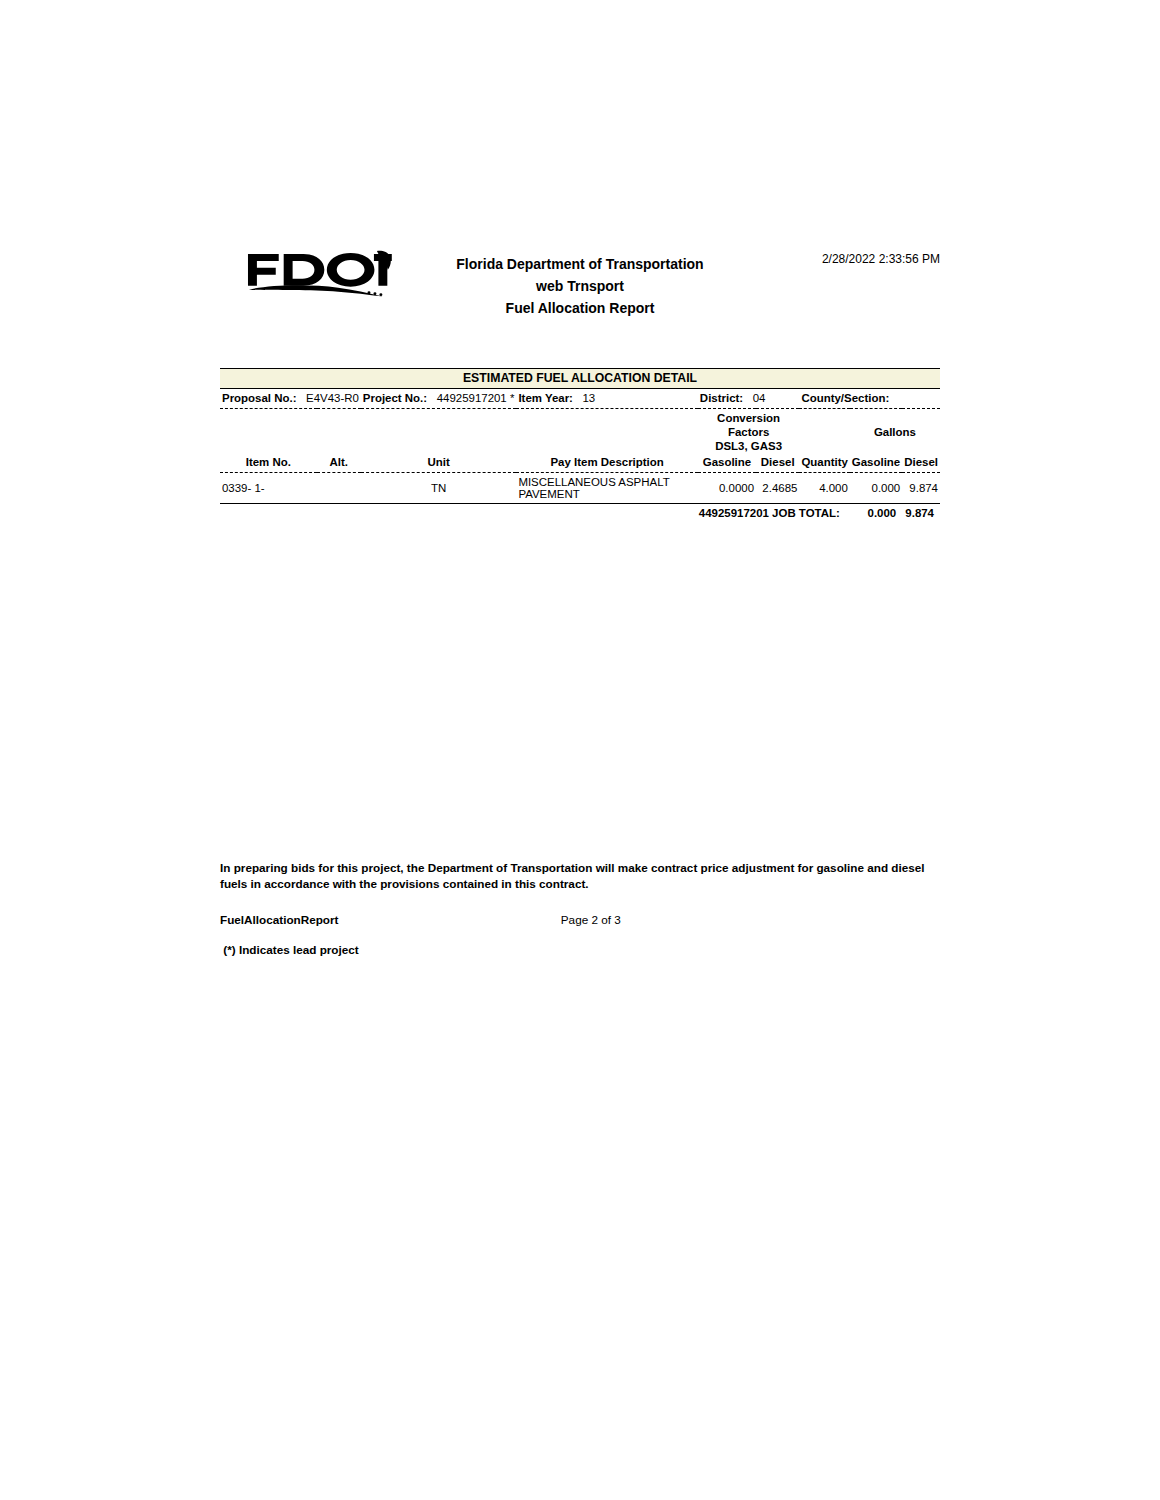2/28/2022 2:33:56 PM
Florida Department of Transportation
web Trnsport
Fuel Allocation Report
| ESTIMATED FUEL ALLOCATION DETAIL |
| Proposal No.: E4V43-R0 | Project No.: 44925917201 * | Item Year: 13 | District: 04 | County/Section: |
| | Conversion Factors DSL3, GAS3 | | Gallons |
| Item No. | Alt. | Unit | Pay Item Description | Gasoline | Diesel | Quantity | Gasoline | Diesel |
| 0339- 1- | | TN | MISCELLANEOUS ASPHALT PAVEMENT | 0.0000 | 2.4685 | 4.000 | 0.000 | 9.874 |
| | 44925917201 JOB TOTAL: | 0.000 | 9.874 |
In preparing bids for this project, the Department of Transportation will make contract price adjustment for gasoline and diesel fuels in accordance with the provisions contained in this contract.
FuelAllocationReport Page 2 of 3
(*) Indicates lead project